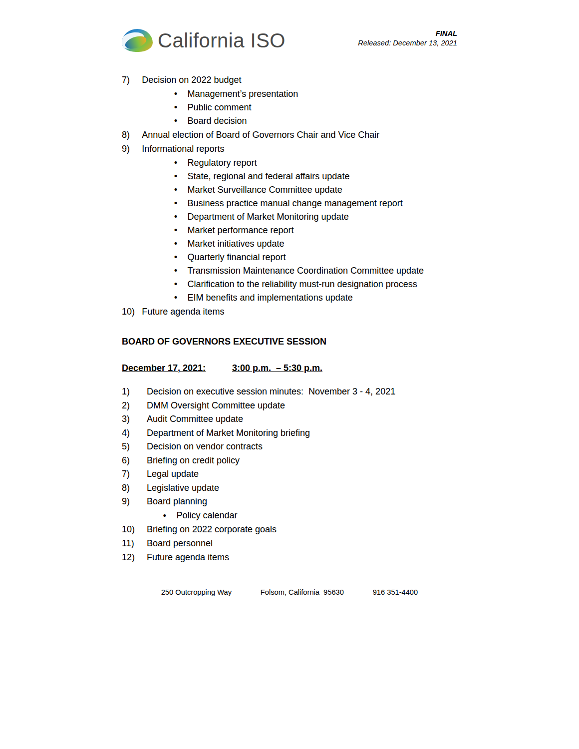California ISO
FINAL
Released: December 13, 2021
7) Decision on 2022 budget
Management’s presentation
Public comment
Board decision
8) Annual election of Board of Governors Chair and Vice Chair
9) Informational reports
Regulatory report
State, regional and federal affairs update
Market Surveillance Committee update
Business practice manual change management report
Department of Market Monitoring update
Market performance report
Market initiatives update
Quarterly financial report
Transmission Maintenance Coordination Committee update
Clarification to the reliability must-run designation process
EIM benefits and implementations update
10) Future agenda items
BOARD OF GOVERNORS EXECUTIVE SESSION
December 17, 2021:3:00 p.m. – 5:30 p.m.
1) Decision on executive session minutes: November 3 - 4, 2021
2) DMM Oversight Committee update
3) Audit Committee update
4) Department of Market Monitoring briefing
5) Decision on vendor contracts
6) Briefing on credit policy
7) Legal update
8) Legislative update
9) Board planning
Policy calendar
10) Briefing on 2022 corporate goals
11) Board personnel
12) Future agenda items
250 Outcropping Way Folsom, California 95630 916 351-4400